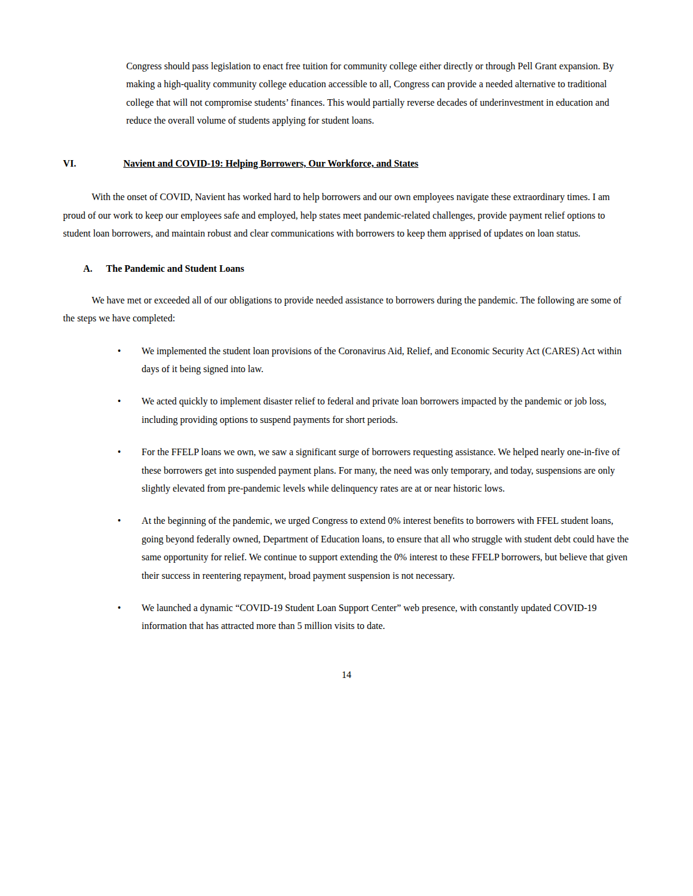Congress should pass legislation to enact free tuition for community college either directly or through Pell Grant expansion. By making a high-quality community college education accessible to all, Congress can provide a needed alternative to traditional college that will not compromise students’ finances. This would partially reverse decades of underinvestment in education and reduce the overall volume of students applying for student loans.
VI.
Navient and COVID-19: Helping Borrowers, Our Workforce, and States
With the onset of COVID, Navient has worked hard to help borrowers and our own employees navigate these extraordinary times. I am proud of our work to keep our employees safe and employed, help states meet pandemic-related challenges, provide payment relief options to student loan borrowers, and maintain robust and clear communications with borrowers to keep them apprised of updates on loan status.
A.
The Pandemic and Student Loans
We have met or exceeded all of our obligations to provide needed assistance to borrowers during the pandemic. The following are some of the steps we have completed:
We implemented the student loan provisions of the Coronavirus Aid, Relief, and Economic Security Act (CARES) Act within days of it being signed into law.
We acted quickly to implement disaster relief to federal and private loan borrowers impacted by the pandemic or job loss, including providing options to suspend payments for short periods.
For the FFELP loans we own, we saw a significant surge of borrowers requesting assistance. We helped nearly one-in-five of these borrowers get into suspended payment plans. For many, the need was only temporary, and today, suspensions are only slightly elevated from pre-pandemic levels while delinquency rates are at or near historic lows.
At the beginning of the pandemic, we urged Congress to extend 0% interest benefits to borrowers with FFEL student loans, going beyond federally owned, Department of Education loans, to ensure that all who struggle with student debt could have the same opportunity for relief. We continue to support extending the 0% interest to these FFELP borrowers, but believe that given their success in reentering repayment, broad payment suspension is not necessary.
We launched a dynamic “COVID-19 Student Loan Support Center” web presence, with constantly updated COVID-19 information that has attracted more than 5 million visits to date.
14